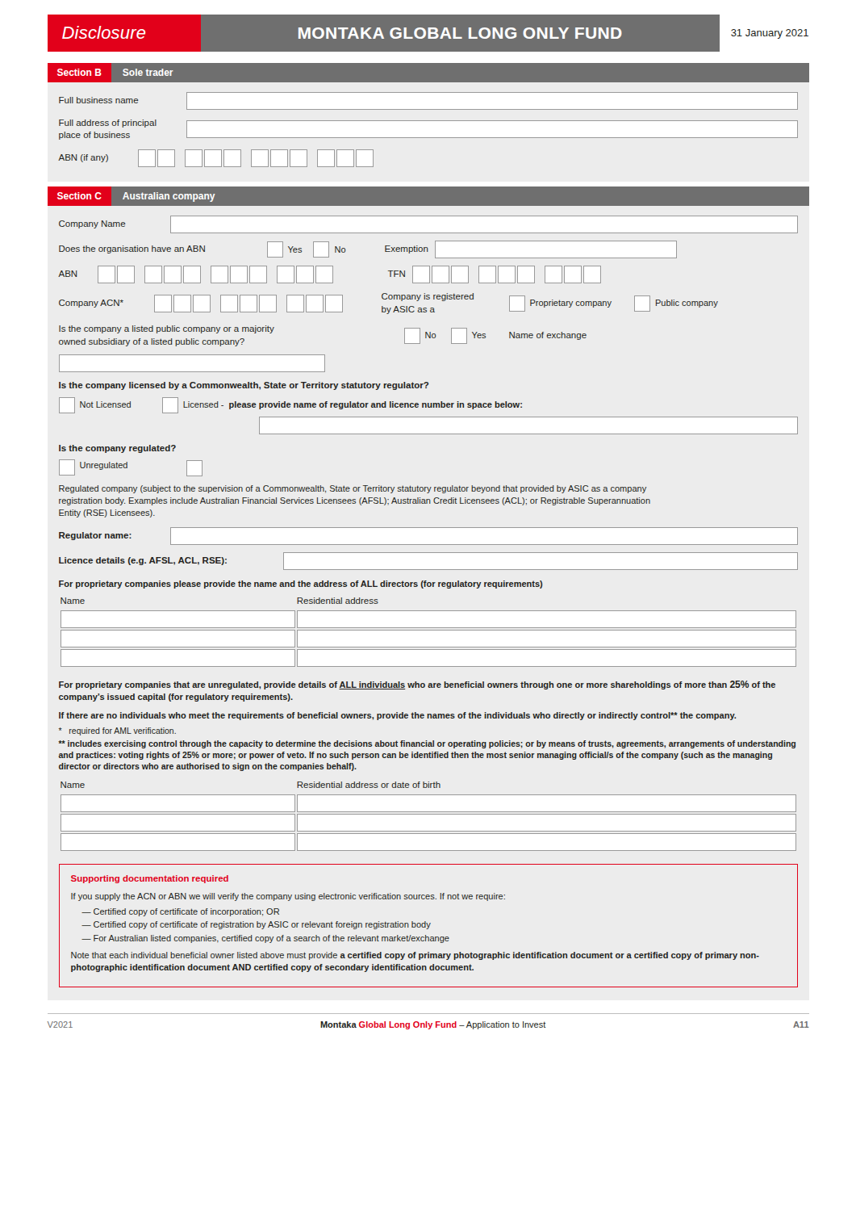Disclosure
MONTAKA GLOBAL LONG ONLY FUND
31 January 2021
Section B
Sole trader
Full business name
Full address of principal
place of business
ABN (if any)
Section C
Australian company
Company Name
Does the organisation have an ABN Yes No Exemption
ABN
TFN
Company ACN*
Company is registered
by ASIC as a Proprietary company Public company
Is the company a listed public company or a majority
owned subsidiary of a listed public company? No Yes Name of exchange
Is the company licensed by a Commonwealth, State or Territory statutory regulator?
Not Licensed Licensed - please provide name of regulator and licence number in space below:
Is the company regulated?
Unregulated
Regulated company (subject to the supervision of a Commonwealth, State or Territory statutory regulator beyond that provided by ASIC as a company registration body. Examples include Australian Financial Services Licensees (AFSL); Australian Credit Licensees (ACL); or Registrable Superannuation Entity (RSE) Licensees).
Regulator name:
Licence details (e.g. AFSL, ACL, RSE):
For proprietary companies please provide the name and the address of ALL directors (for regulatory requirements)
| Name | Residential address |
| --- | --- |
For proprietary companies that are unregulated, provide details of ALL individuals who are beneficial owners through one or more shareholdings of more than 25% of the company’s issued capital (for regulatory requirements).
If there are no individuals who meet the requirements of beneficial owners, provide the names of the individuals who directly or indirectly control** the company.
* required for AML verification.
** includes exercising control through the capacity to determine the decisions about financial or operating policies; or by means of trusts, agreements, arrangements of understanding and practices: voting rights of 25% or more; or power of veto. If no such person can be identified then the most senior managing official/s of the company (such as the managing director or directors who are authorised to sign on the companies behalf).
| Name | Residential address or date of birth |
| --- | --- |
Supporting documentation required
If you supply the ACN or ABN we will verify the company using electronic verification sources. If not we require:
Certified copy of certificate of incorporation; OR
Certified copy of certificate of registration by ASIC or relevant foreign registration body
For Australian listed companies, certified copy of a search of the relevant market/exchange
Note that each individual beneficial owner listed above must provide a certified copy of primary photographic identification document or a certified copy of primary non-photographic identification document AND certified copy of secondary identification document.
V2021
Montaka Global Long Only Fund – Application to Invest
A11